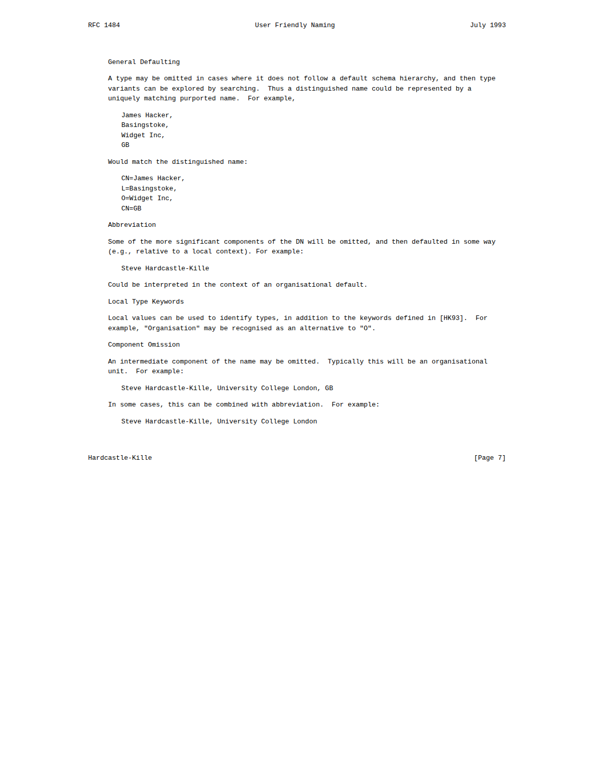RFC 1484 User Friendly Naming July 1993
General Defaulting
A type may be omitted in cases where it does not follow a default schema hierarchy, and then type variants can be explored by searching. Thus a distinguished name could be represented by a uniquely matching purported name. For example,
James Hacker,
Basingstoke,
Widget Inc,
GB
Would match the distinguished name:
CN=James Hacker,
L=Basingstoke,
O=Widget Inc,
CN=GB
Abbreviation
Some of the more significant components of the DN will be omitted, and then defaulted in some way (e.g., relative to a local context). For example:
Steve Hardcastle-Kille
Could be interpreted in the context of an organisational default.
Local Type Keywords
Local values can be used to identify types, in addition to the keywords defined in [HK93]. For example, "Organisation" may be recognised as an alternative to "O".
Component Omission
An intermediate component of the name may be omitted. Typically this will be an organisational unit. For example:
Steve Hardcastle-Kille, University College London, GB
In some cases, this can be combined with abbreviation. For example:
Steve Hardcastle-Kille, University College London
Hardcastle-Kille [Page 7]